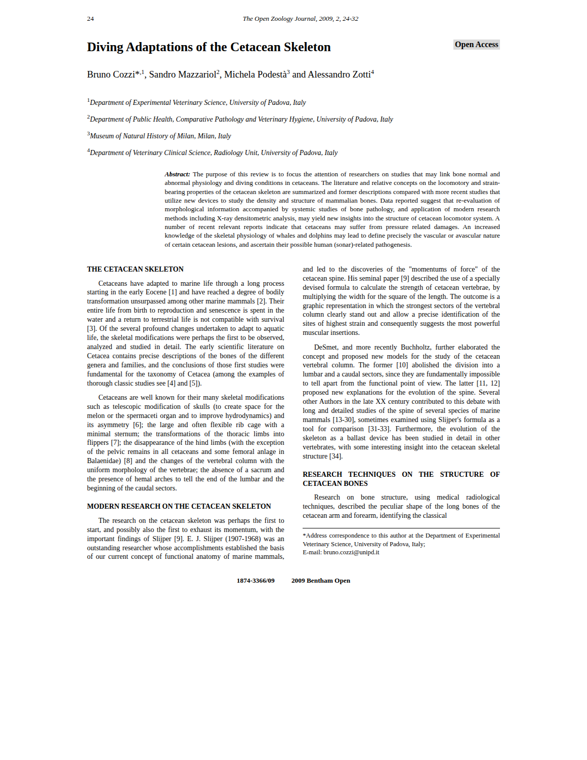24 The Open Zoology Journal, 2009, 2, 24-32
Open Access
Diving Adaptations of the Cetacean Skeleton
Bruno Cozzi*,1, Sandro Mazzariol2, Michela Podestà3 and Alessandro Zotti4
1Department of Experimental Veterinary Science, University of Padova, Italy
2Department of Public Health, Comparative Pathology and Veterinary Hygiene, University of Padova, Italy
3Museum of Natural History of Milan, Milan, Italy
4Department of Veterinary Clinical Science, Radiology Unit, University of Padova, Italy
Abstract: The purpose of this review is to focus the attention of researchers on studies that may link bone normal and abnormal physiology and diving conditions in cetaceans. The literature and relative concepts on the locomotory and strain-bearing properties of the cetacean skeleton are summarized and former descriptions compared with more recent studies that utilize new devices to study the density and structure of mammalian bones. Data reported suggest that re-evaluation of morphological information accompanied by systemic studies of bone pathology, and application of modern research methods including X-ray densitometric analysis, may yield new insights into the structure of cetacean locomotor system. A number of recent relevant reports indicate that cetaceans may suffer from pressure related damages. An increased knowledge of the skeletal physiology of whales and dolphins may lead to define precisely the vascular or avascular nature of certain cetacean lesions, and ascertain their possible human (sonar)-related pathogenesis.
THE CETACEAN SKELETON
Cetaceans have adapted to marine life through a long process starting in the early Eocene [1] and have reached a degree of bodily transformation unsurpassed among other marine mammals [2]. Their entire life from birth to reproduction and senescence is spent in the water and a return to terrestrial life is not compatible with survival [3]. Of the several profound changes undertaken to adapt to aquatic life, the skeletal modifications were perhaps the first to be observed, analyzed and studied in detail. The early scientific literature on Cetacea contains precise descriptions of the bones of the different genera and families, and the conclusions of those first studies were fundamental for the taxonomy of Cetacea (among the examples of thorough classic studies see [4] and [5]).
Cetaceans are well known for their many skeletal modifications such as telescopic modification of skulls (to create space for the melon or the spermaceti organ and to improve hydrodynamics) and its asymmetry [6]; the large and often flexible rib cage with a minimal sternum; the transformations of the thoracic limbs into flippers [7]; the disappearance of the hind limbs (with the exception of the pelvic remains in all cetaceans and some femoral anlage in Balaenidae) [8] and the changes of the vertebral column with the uniform morphology of the vertebrae; the absence of a sacrum and the presence of hemal arches to tell the end of the lumbar and the beginning of the caudal sectors.
MODERN RESEARCH ON THE CETACEAN SKELETON
The research on the cetacean skeleton was perhaps the first to start, and possibly also the first to exhaust its momentum, with the important findings of Slijper [9]. E. J. Slijper (1907-1968) was an outstanding researcher whose accomplishments established the basis of our current concept of functional anatomy of marine mammals, and led to the discoveries of the "momentums of force" of the cetacean spine. His seminal paper [9] described the use of a specially devised formula to calculate the strength of cetacean vertebrae, by multiplying the width for the square of the length. The outcome is a graphic representation in which the strongest sectors of the vertebral column clearly stand out and allow a precise identification of the sites of highest strain and consequently suggests the most powerful muscular insertions.
DeSmet, and more recently Buchholtz, further elaborated the concept and proposed new models for the study of the cetacean vertebral column. The former [10] abolished the division into a lumbar and a caudal sectors, since they are fundamentally impossible to tell apart from the functional point of view. The latter [11, 12] proposed new explanations for the evolution of the spine. Several other Authors in the late XX century contributed to this debate with long and detailed studies of the spine of several species of marine mammals [13-30], sometimes examined using Slijper's formula as a tool for comparison [31-33]. Furthermore, the evolution of the skeleton as a ballast device has been studied in detail in other vertebrates, with some interesting insight into the cetacean skeletal structure [34].
RESEARCH TECHNIQUES ON THE STRUCTURE OF CETACEAN BONES
Research on bone structure, using medical radiological techniques, described the peculiar shape of the long bones of the cetacean arm and forearm, identifying the classical
*Address correspondence to this author at the Department of Experimental Veterinary Science, University of Padova, Italy;
E-mail: bruno.cozzi@unipd.it
1874-3366/092009 Bentham Open